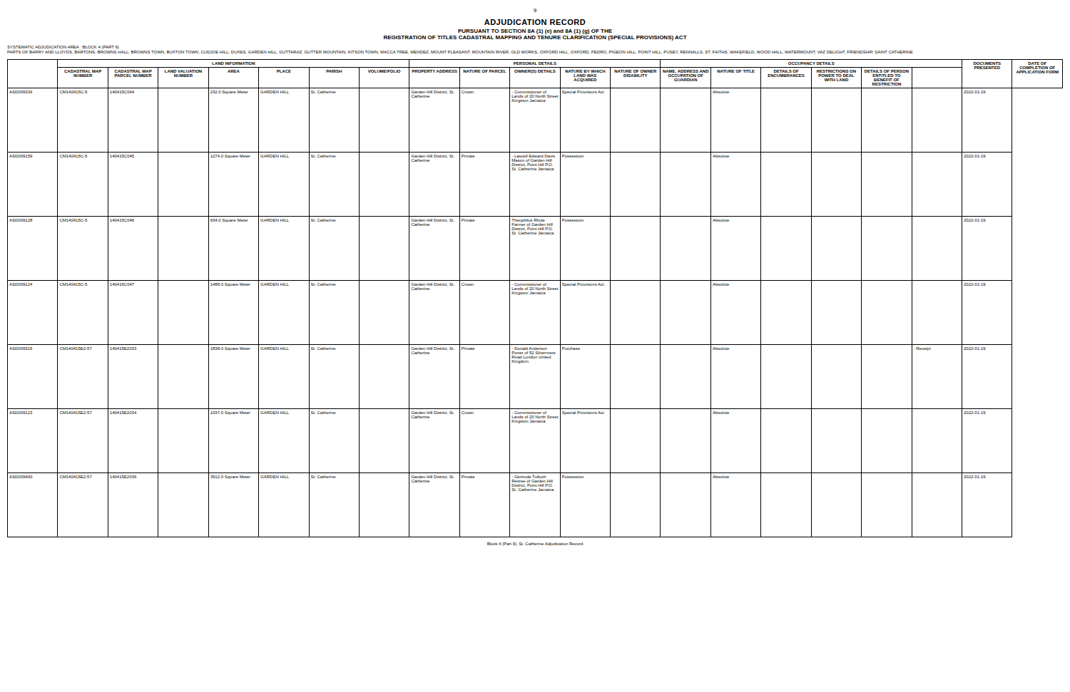9
ADJUDICATION RECORD
PURSUANT TO SECTION 8A (1) (e) and 8A (1) (g) OF THE
REGISTRATION OF TITLES CADASTRAL MAPPING AND TENURE CLARIFICATION (SPECIAL PROVISIONS) ACT
SYSTEMATIC ADJUDICATION AREA : BLOCK 4 (PART 9)
PARTS OF BARRY AND LLOYDS, BARTONS, BROWNS HALL, BROWNS TOWN, BUXTON TOWN, CUDJOE HILL, DUXES, GARDEN HILL, GUTTARAZ, GUTTER MOUNTAIN, KITSON TOWN, MACCA TREE, MENDEZ, MOUNT PLEASANT, MOUNTAIN RIVER, OLD WORKS, OXFORD HILL, OXFORD, PEDRO, PIGEON HILL, POINT HILL, PUSEY, RENNALLS, ST. FAITHS, WAKEFIELD, WOOD HALL, WATERMOUNT, VAZ DELIGHT, FRIENDSHIP, SAINT CATHERINE
| | LAND INFORMATION | PERSONAL DETAILS | OCCUPANCY DETAILS | DOCUMENTS PRESENTED | DATE OF COMPLETION OF APPLICATION FORM |
| --- | --- | --- | --- | --- | --- |
| CADASTRAL MAP NUMBER | CADASTRAL MAP PARCEL NUMBER | LAND VALUATION NUMBER | AREA | PLACE | PARISH | VOLUME/FOLIO | PROPERTY ADDRESS | NATURE OF PARCEL | OWNER(S) DETAILS | NATURE BY WHICH LAND WAS ACQUIRED | NATURE OF OWNER DISABILITY | NAME, ADDRESS AND OCCUPATION OF GUARDIAN | NATURE OF TITLE | DETAILS OF ENCUMBRANCES | RESTRICTIONS ON POWER TO DEAL WITH LAND | DETAILS OF PERSON ENTITLED TO BENEFIT OF RESTRICTION |
| ASD009334 | CM140415C-5 | 140415C044 | | 232.0 Square Meter | GARDEN HILL | St. Catherine | | Garden Hill District, St. Catherine | Crown | - Commissioner of Lands of 20 North Street Kingston Jamaica | Special Provisions Act | | | Absolute | | | | | 2022-01-19 |
| ASD009159 | CM140415C-5 | 140415C045 | | 1274.0 Square Meter | GARDEN HILL | St. Catherine | | Garden Hill District, St. Catherine | Private | - Lascell Edward Davis Mason of Garden Hill District, Point Hill P.O. St. Catherine Jamaica | Possession | | | Absolute | | | | | 2022-01-19 |
| ASD009128 | CM140415C-5 | 140415C046 | | 634.0 Square Meter | GARDEN HILL | St. Catherine | | Garden Hill District, St. Catherine | Private | Theophilus Rhule Farmer of Garden Hill District, Point Hill P.O. St. Catherine Jamaica | Possession | | | Absolute | | | | | 2022-01-19 |
| ASD009124 | CM140415C-5 | 140415C047 | | 1488.0 Square Meter | GARDEN HILL | St. Catherine | | Garden Hill District, St. Catherine | Crown | - Commissioner of Lands of 20 North Street Kingston Jamaica | Special Provisions Act | | | Absolute | | | | | 2022-01-19 |
| ASD009315 | CM140415E2-57 | 140415E2033 | | 1838.0 Square Meter | GARDEN HILL | St. Catherine | | Garden Hill District, St. Catherine | Private | - Donald Anderson Porter of 52 Silvermere Road London United Kingdom | Purchase | | | Absolute | | | | - Receipt | 2022-01-19 |
| ASD009123 | CM140415E2-57 | 140415E2034 | | 1037.0 Square Meter | GARDEN HILL | St. Catherine | | Garden Hill District, St. Catherine | Crown | - Commissioner of Lands of 20 North Street Kingston Jamaica | Special Provisions Act | | | Absolute | | | | | 2022-01-19 |
| ASD009400 | CM140415E2-57 | 140415E2036 | | 3512.0 Square Meter | GARDEN HILL | St. Catherine | | Garden Hill District, St. Catherine | Private | - Gertrude Tulloch Retiree of Garden Hill District, Point Hill P.O. St. Catherine Jamaica | Possession | | | Absolute | | | | | 2022-01-19 |
Block 4 (Part 9), St. Catherine Adjudication Record